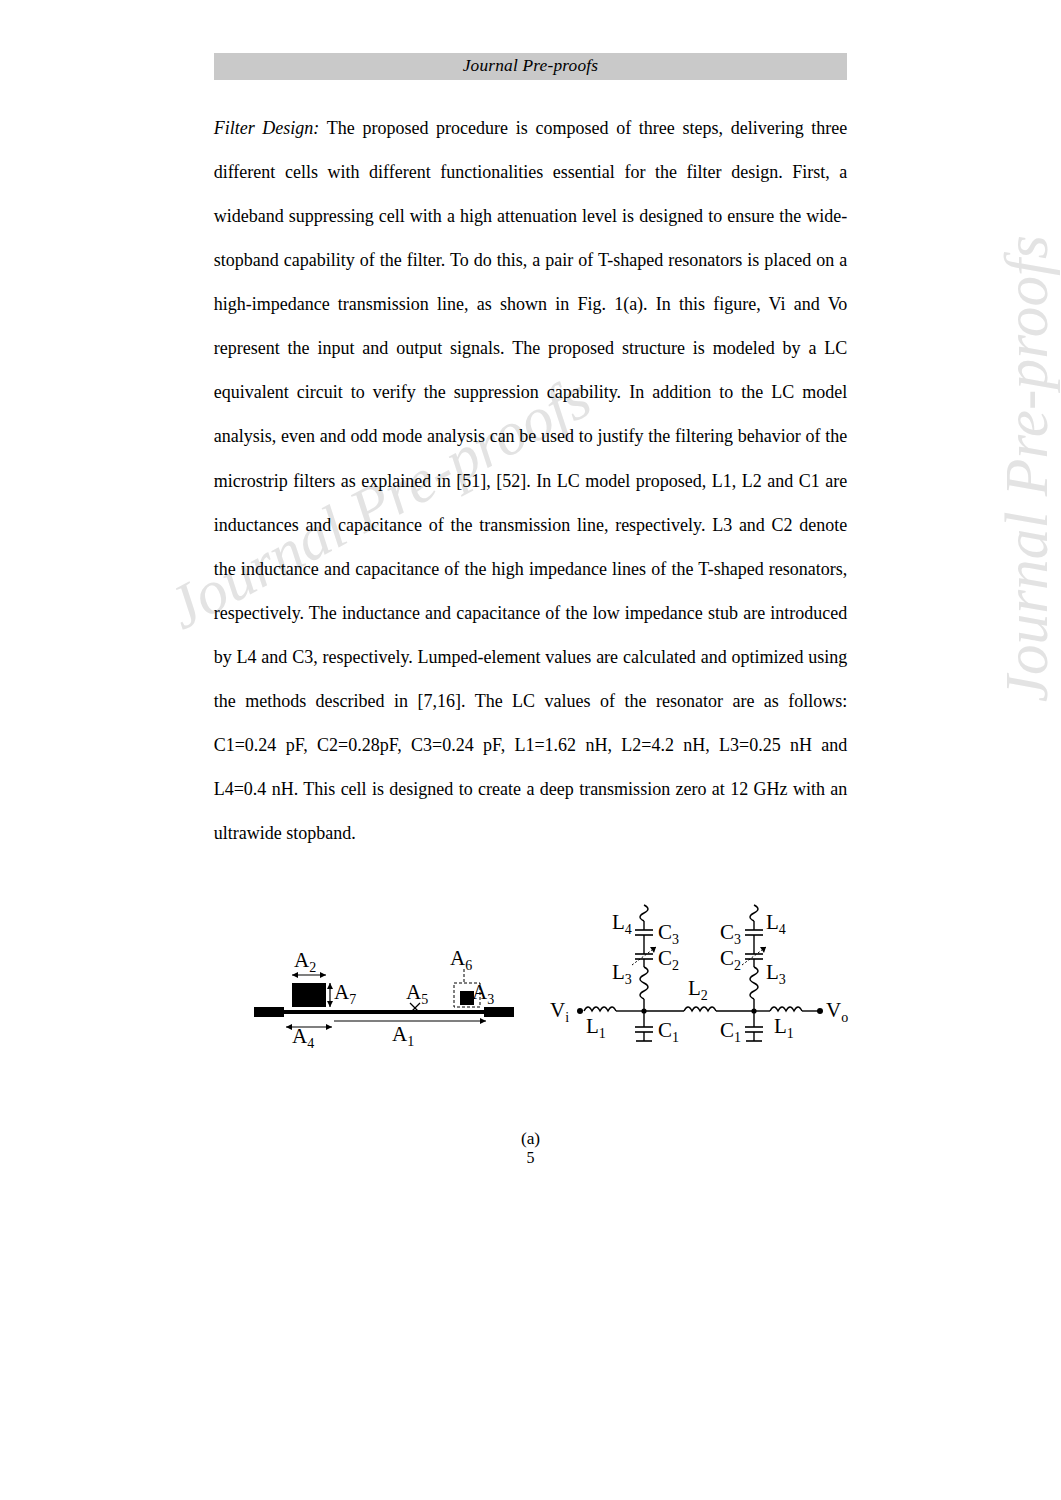Journal Pre-proofs
Journal Pre-proofs
Journal Pre-proofs
Filter Design: The proposed procedure is composed of three steps, delivering three different cells with different functionalities essential for the filter design. First, a wideband suppressing cell with a high attenuation level is designed to ensure the wide-stopband capability of the filter. To do this, a pair of T-shaped resonators is placed on a high-impedance transmission line, as shown in Fig. 1(a). In this figure, Vi and Vo represent the input and output signals. The proposed structure is modeled by a LC equivalent circuit to verify the suppression capability. In addition to the LC model analysis, even and odd mode analysis can be used to justify the filtering behavior of the microstrip filters as explained in [51], [52]. In LC model proposed, L1, L2 and C1 are inductances and capacitance of the transmission line, respectively. L3 and C2 denote the inductance and capacitance of the high impedance lines of the T-shaped resonators, respectively. The inductance and capacitance of the low impedance stub are introduced by L4 and C3, respectively. Lumped-element values are calculated and optimized using the methods described in [7,16]. The LC values of the resonator are as follows: C1=0.24 pF, C2=0.28pF, C3=0.24 pF, L1=1.62 nH, L2=4.2 nH, L3=0.25 nH and L4=0.4 nH. This cell is designed to create a deep transmission zero at 12 GHz with an ultrawide stopband.
A2 A7 A4 A1 A5 A6 A3 Vi L1 C1 L3 C2 C3 L4 L2 C1 L3 C2 C3 L4 L1 Vo
(a)
5